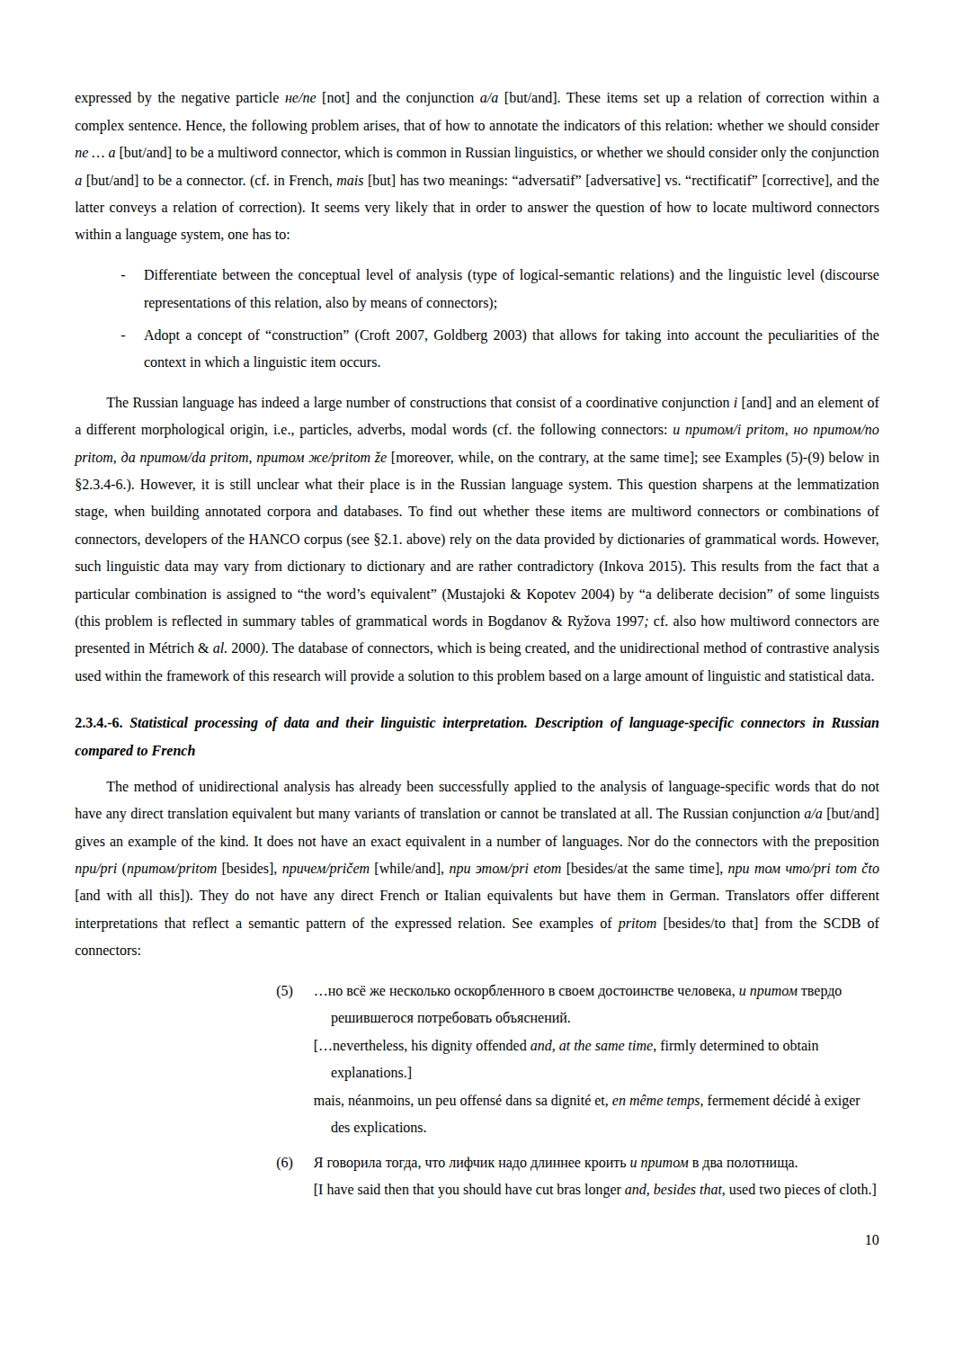expressed by the negative particle не/ne [not] and the conjunction а/a [but/and]. These items set up a relation of correction within a complex sentence. Hence, the following problem arises, that of how to annotate the indicators of this relation: whether we should consider ne … a [but/and] to be a multiword connector, which is common in Russian linguistics, or whether we should consider only the conjunction a [but/and] to be a connector. (cf. in French, mais [but] has two meanings: “adversatif” [adversative] vs. “rectificatif” [corrective], and the latter conveys a relation of correction). It seems very likely that in order to answer the question of how to locate multiword connectors within a language system, one has to:
Differentiate between the conceptual level of analysis (type of logical-semantic relations) and the linguistic level (discourse representations of this relation, also by means of connectors);
Adopt a concept of “construction” (Croft 2007, Goldberg 2003) that allows for taking into account the peculiarities of the context in which a linguistic item occurs.
The Russian language has indeed a large number of constructions that consist of a coordinative conjunction i [and] and an element of a different morphological origin, i.e., particles, adverbs, modal words (cf. the following connectors: и притом/i pritom, но притом/no pritom, да притом/da pritom, притом же/pritom že [moreover, while, on the contrary, at the same time]; see Examples (5)-(9) below in §2.3.4-6.). However, it is still unclear what their place is in the Russian language system. This question sharpens at the lemmatization stage, when building annotated corpora and databases. To find out whether these items are multiword connectors or combinations of connectors, developers of the HANCO corpus (see §2.1. above) rely on the data provided by dictionaries of grammatical words. However, such linguistic data may vary from dictionary to dictionary and are rather contradictory (Inkova 2015). This results from the fact that a particular combination is assigned to “the word’s equivalent” (Mustajoki & Kopotev 2004) by “a deliberate decision” of some linguists (this problem is reflected in summary tables of grammatical words in Bogdanov & Ryžova 1997; cf. also how multiword connectors are presented in Métrich & al. 2000). The database of connectors, which is being created, and the unidirectional method of contrastive analysis used within the framework of this research will provide a solution to this problem based on a large amount of linguistic and statistical data.
2.3.4.-6. Statistical processing of data and their linguistic interpretation. Description of language-specific connectors in Russian compared to French
The method of unidirectional analysis has already been successfully applied to the analysis of language-specific words that do not have any direct translation equivalent but many variants of translation or cannot be translated at all. The Russian conjunction а/a [but/and] gives an example of the kind. It does not have an exact equivalent in a number of languages. Nor do the connectors with the preposition при/pri (притом/pritom [besides], причем/pričem [while/and], при этом/pri etom [besides/at the same time], при том что/pri tom čto [and with all this]). They do not have any direct French or Italian equivalents but have them in German. Translators offer different interpretations that reflect a semantic pattern of the expressed relation. See examples of pritom [besides/to that] from the SCDB of connectors:
(5)
…но всё же несколько оскорбленного в своем достоинстве человека, и притом твердо решившегося потребовать объяснений. […nevertheless, his dignity offended and, at the same time, firmly determined to obtain explanations.] mais, néanmoins, un peu offensé dans sa dignité et, en même temps, fermement décidé à exiger des explications.
(6)
Я говорила тогда, что лифчик надо длиннее кроить и притом в два полотнища. [I have said then that you should have cut bras longer and, besides that, used two pieces of cloth.]
10